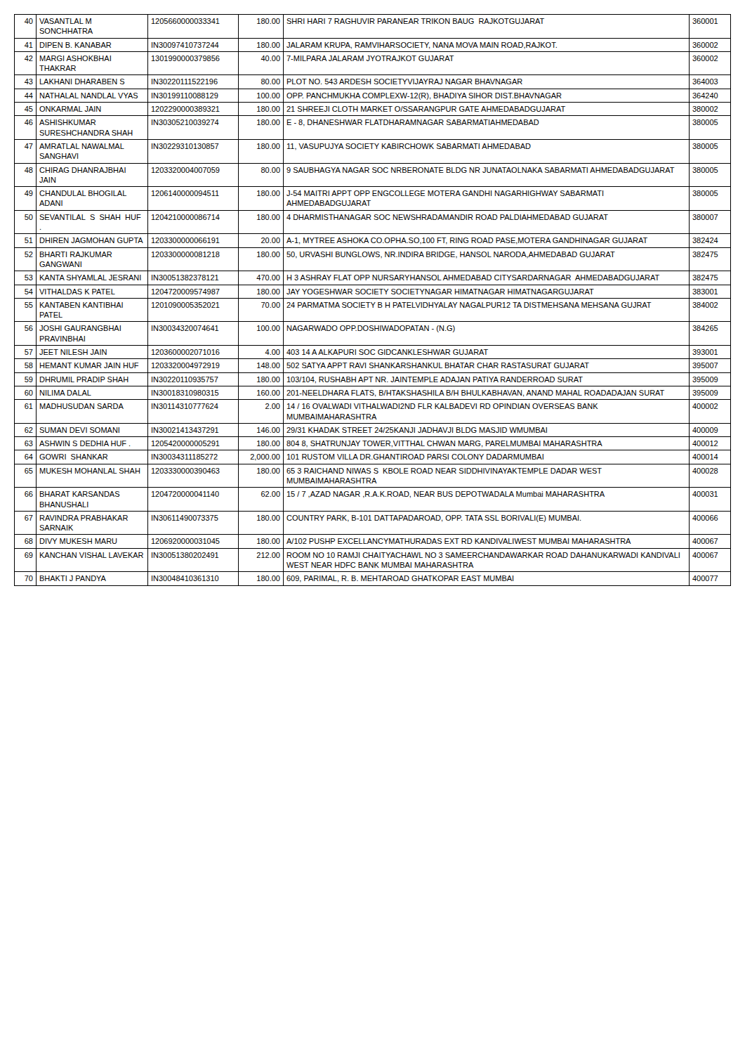| 40 | VASANTLAL M SONCHHATRA | 1205660000033341 | 180.00 | SHRI HARI 7 RAGHUVIR PARANEAR TRIKON BAUG RAJKOTGUJARAT | 360001 |
| 41 | DIPEN B. KANABAR | IN30097410737244 | 180.00 | JALARAM KRUPA, RAMVIHARSOCIETY, NANA MOVA MAIN ROAD,RAJKOT. | 360002 |
| 42 | MARGI ASHOKBHAI THAKRAR | 1301990000379856 | 40.00 | 7-MILPARA JALARAM JYOTRAJKOT GUJARAT | 360002 |
| 43 | LAKHANI DHARABEN S | IN30220111522196 | 80.00 | PLOT NO. 543 ARDESH SOCIETYVIJAYRAJ NAGAR BHAVNAGAR | 364003 |
| 44 | NATHALAL NANDLAL VYAS | IN30199110088129 | 100.00 | OPP. PANCHMUKHA COMPLEXW-12(R), BHADIYA SIHOR DIST.BHAVNAGAR | 364240 |
| 45 | ONKARMAL JAIN | 1202290000389321 | 180.00 | 21 SHREEJI CLOTH MARKET O/SSARANGPUR GATE AHMEDABADGUJARAT | 380002 |
| 46 | ASHISHKUMAR SURESHCHANDRA SHAH | IN30305210039274 | 180.00 | E - 8, DHANESHWAR FLATDHARAMNAGAR SABARMATIAHMEDABAD | 380005 |
| 47 | AMRATLAL NAWALMAL SANGHAVI | IN30229310130857 | 180.00 | 11, VASUPUJYA SOCIETY KABIRCHOWK SABARMATI AHMEDABAD | 380005 |
| 48 | CHIRAG DHANRAJBHAI JAIN | 1203320004007059 | 80.00 | 9 SAUBHAGYA NAGAR SOC NRBERONATE BLDG NR JUNATAOLNAKA SABARMATI AHMEDABADGUJARAT | 380005 |
| 49 | CHANDULAL BHOGILAL ADANI | 1206140000094511 | 180.00 | J-54 MAITRI APPT OPP ENGCOLLEGE MOTERA GANDHI NAGARHIGHWAY SABARMATI AHMEDABADGUJARAT | 380005 |
| 50 | SEVANTILAL S SHAH HUF . | 1204210000086714 | 180.00 | 4 DHARMISTHANAGAR SOC NEWSHRADAMANDIR ROAD PALDIAHMEDABAD GUJARAT | 380007 |
| 51 | DHIREN JAGMOHAN GUPTA | 1203300000066191 | 20.00 | A-1, MYTREE ASHOKA CO.OPHA.SO,100 FT, RING ROAD PASE,MOTERA GANDHINAGAR GUJARAT | 382424 |
| 52 | BHARTI RAJKUMAR GANGWANI | 1203300000081218 | 180.00 | 50, URVASHI BUNGLOWS, NR.INDIRA BRIDGE, HANSOL NARODA,AHMEDABAD GUJARAT | 382475 |
| 53 | KANTA SHYAMLAL JESRANI | IN30051382378121 | 470.00 | H 3 ASHRAY FLAT OPP NURSARYHANSOL AHMEDABAD CITYSARDARNAGAR AHMEDABADGUJARAT | 382475 |
| 54 | VITHALDAS K PATEL | 1204720009574987 | 180.00 | JAY YOGESHWAR SOCIETY SOCIETYNAGAR HIMATNAGAR HIMATNAGARGUJARAT | 383001 |
| 55 | KANTABEN KANTIBHAI PATEL | 1201090005352021 | 70.00 | 24 PARMATMA SOCIETY B H PATELVIDHYALAY NAGALPUR12 TA DISTMEHSANA MEHSANA GUJRAT | 384002 |
| 56 | JOSHI GAURANGBHAI PRAVINBHAI | IN30034320074641 | 100.00 | NAGARWADO OPP.DOSHIWADOPATAN - (N.G) | 384265 |
| 57 | JEET NILESH JAIN | 1203600002071016 | 4.00 | 403 14 A ALKAPURI SOC GIDCANKLESHWAR GUJARAT | 393001 |
| 58 | HEMANT KUMAR JAIN HUF | 1203320004972919 | 148.00 | 502 SATYA APPT RAVI SHANKARSHANKUL BHATAR CHAR RASTASURAT GUJARAT | 395007 |
| 59 | DHRUMIL PRADIP SHAH | IN30220110935757 | 180.00 | 103/104, RUSHABH APT NR. JAINTEMPLE ADAJAN PATIYA RANDERROAD SURAT | 395009 |
| 60 | NILIMA DALAL | IN30018310980315 | 160.00 | 201-NEELDHARA FLATS, B/HTAKSHASHILA B/H BHULKABHAVAN, ANAND MAHAL ROADADAJAN SURAT | 395009 |
| 61 | MADHUSUDAN SARDA | IN30114310777624 | 2.00 | 14 / 16 OVALWADI VITHALWADI2ND FLR KALBADEVI RD OPINDIAN OVERSEAS BANK MUMBAIMAHARASHTRA | 400002 |
| 62 | SUMAN DEVI SOMANI | IN30021413437291 | 146.00 | 29/31 KHADAK STREET 24/25KANJI JADHAVJI BLDG MASJID WMUMBAI | 400009 |
| 63 | ASHWIN S DEDHIA HUF . | 1205420000005291 | 180.00 | 804 8, SHATRUNJAY TOWER,VITTHAL CHWAN MARG, PARELMUMBAI MAHARASHTRA | 400012 |
| 64 | GOWRI SHANKAR | IN30034311185272 | 2,000.00 | 101 RUSTOM VILLA DR.GHANTIROAD PARSI COLONY DADARMUMBAI | 400014 |
| 65 | MUKESH MOHANLAL SHAH | 1203330000390463 | 180.00 | 65 3 RAICHAND NIWAS S KBOLE ROAD NEAR SIDDHIVINAYAKTEMPLE DADAR WEST MUMBAIMAHARASHTRA | 400028 |
| 66 | BHARAT KARSANDAS BHANUSHALI | 1204720000041140 | 62.00 | 15 / 7 ,AZAD NAGAR ,R.A.K.ROAD, NEAR BUS DEPOTWADALA Mumbai MAHARASHTRA | 400031 |
| 67 | RAVINDRA PRABHAKAR SARNAIK | IN30611490073375 | 180.00 | COUNTRY PARK, B-101 DATTAPADAROAD, OPP. TATA SSL BORIVALI(E) MUMBAI. | 400066 |
| 68 | DIVY MUKESH MARU | 1206920000031045 | 180.00 | A/102 PUSHP EXCELLANCYMATHURADAS EXT RD KANDIVALIWEST MUMBAI MAHARASHTRA | 400067 |
| 69 | KANCHAN VISHAL LAVEKAR | IN30051380202491 | 212.00 | ROOM NO 10 RAMJI CHAITYACHAWL NO 3 SAMEERCHANDAWARKAR ROAD DAHANUKARWADI KANDIVALI WEST NEAR HDFC BANK MUMBAI MAHARASHTRA | 400067 |
| 70 | BHAKTI J PANDYA | IN30048410361310 | 180.00 | 609, PARIMAL, R. B. MEHTAROAD GHATKOPAR EAST MUMBAI | 400077 |